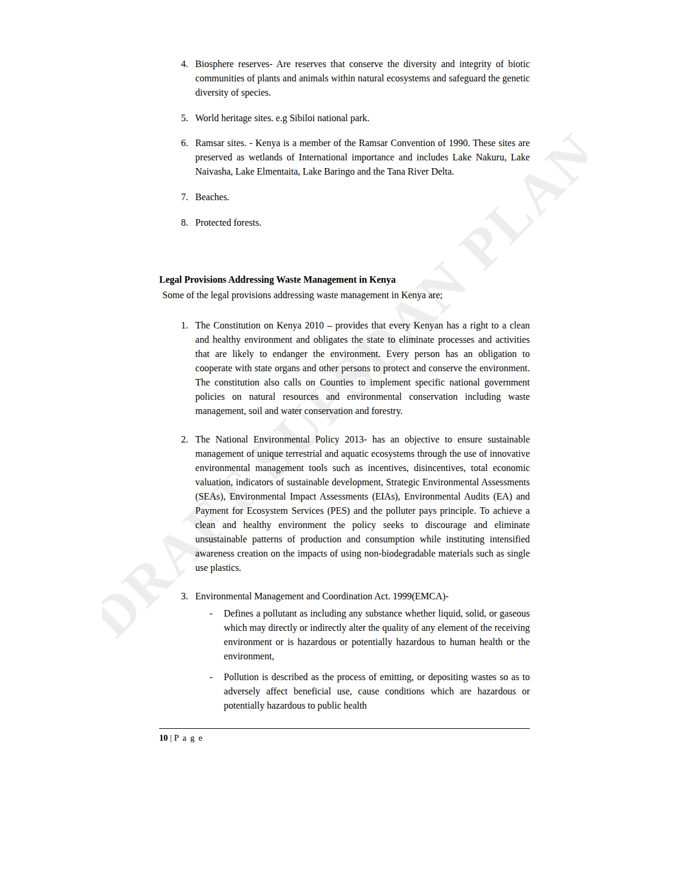DRAFT SUPSDAN PLAN
Biosphere reserves- Are reserves that conserve the diversity and integrity of biotic communities of plants and animals within natural ecosystems and safeguard the genetic diversity of species.
World heritage sites. e.g Sibiloi national park.
Ramsar sites. - Kenya is a member of the Ramsar Convention of 1990. These sites are preserved as wetlands of International importance and includes Lake Nakuru, Lake Naivasha, Lake Elmentaita, Lake Baringo and the Tana River Delta.
Beaches.
Protected forests.
Legal Provisions Addressing Waste Management in Kenya
Some of the legal provisions addressing waste management in Kenya are;
The Constitution on Kenya 2010 – provides that every Kenyan has a right to a clean and healthy environment and obligates the state to eliminate processes and activities that are likely to endanger the environment. Every person has an obligation to cooperate with state organs and other persons to protect and conserve the environment. The constitution also calls on Counties to implement specific national government policies on natural resources and environmental conservation including waste management, soil and water conservation and forestry.
The National Environmental Policy 2013- has an objective to ensure sustainable management of unique terrestrial and aquatic ecosystems through the use of innovative environmental management tools such as incentives, disincentives, total economic valuation, indicators of sustainable development, Strategic Environmental Assessments (SEAs), Environmental Impact Assessments (EIAs), Environmental Audits (EA) and Payment for Ecosystem Services (PES) and the polluter pays principle. To achieve a clean and healthy environment the policy seeks to discourage and eliminate unsustainable patterns of production and consumption while instituting intensified awareness creation on the impacts of using non-biodegradable materials such as single use plastics.
Environmental Management and Coordination Act. 1999(EMCA)-
Defines a pollutant as including any substance whether liquid, solid, or gaseous which may directly or indirectly alter the quality of any element of the receiving environment or is hazardous or potentially hazardous to human health or the environment,
Pollution is described as the process of emitting, or depositing wastes so as to adversely affect beneficial use, cause conditions which are hazardous or potentially hazardous to public health
10 | P a g e